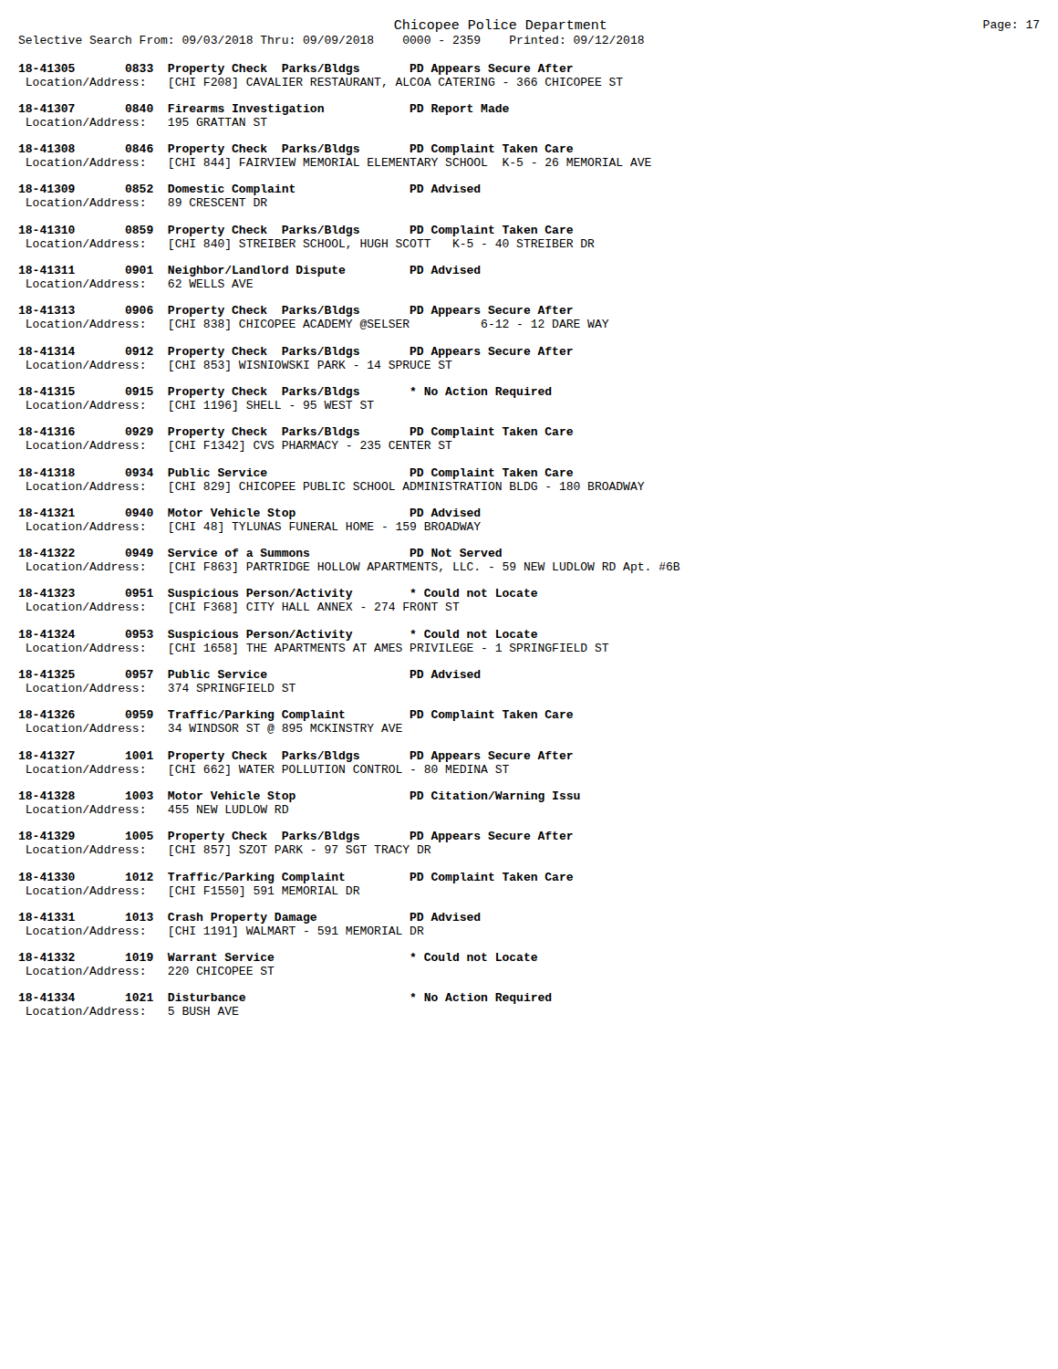Chicopee Police DepartmentPage: 17
Selective Search From: 09/03/2018 Thru: 09/09/2018 0000 - 2359 Printed: 09/12/2018
18-41305       0833  Property Check  Parks/Bldgs       PD Appears Secure After
 Location/Address:   [CHI F208] CAVALIER RESTAURANT, ALCOA CATERING - 366 CHICOPEE ST
18-41307       0840  Firearms Investigation            PD Report Made
 Location/Address:   195 GRATTAN ST
18-41308       0846  Property Check  Parks/Bldgs       PD Complaint Taken Care
 Location/Address:   [CHI 844] FAIRVIEW MEMORIAL ELEMENTARY SCHOOL  K-5 - 26 MEMORIAL AVE
18-41309       0852  Domestic Complaint                PD Advised
 Location/Address:   89 CRESCENT DR
18-41310       0859  Property Check  Parks/Bldgs       PD Complaint Taken Care
 Location/Address:   [CHI 840] STREIBER SCHOOL, HUGH SCOTT   K-5 - 40 STREIBER DR
18-41311       0901  Neighbor/Landlord Dispute         PD Advised
 Location/Address:   62 WELLS AVE
18-41313       0906  Property Check  Parks/Bldgs       PD Appears Secure After
 Location/Address:   [CHI 838] CHICOPEE ACADEMY @SELSER          6-12 - 12 DARE WAY
18-41314       0912  Property Check  Parks/Bldgs       PD Appears Secure After
 Location/Address:   [CHI 853] WISNIOWSKI PARK - 14 SPRUCE ST
18-41315       0915  Property Check  Parks/Bldgs       * No Action Required
 Location/Address:   [CHI 1196] SHELL - 95 WEST ST
18-41316       0929  Property Check  Parks/Bldgs       PD Complaint Taken Care
 Location/Address:   [CHI F1342] CVS PHARMACY - 235 CENTER ST
18-41318       0934  Public Service                    PD Complaint Taken Care
 Location/Address:   [CHI 829] CHICOPEE PUBLIC SCHOOL ADMINISTRATION BLDG - 180 BROADWAY
18-41321       0940  Motor Vehicle Stop                PD Advised
 Location/Address:   [CHI 48] TYLUNAS FUNERAL HOME - 159 BROADWAY
18-41322       0949  Service of a Summons              PD Not Served
 Location/Address:   [CHI F863] PARTRIDGE HOLLOW APARTMENTS, LLC. - 59 NEW LUDLOW RD Apt. #6B
18-41323       0951  Suspicious Person/Activity        * Could not Locate
 Location/Address:   [CHI F368] CITY HALL ANNEX - 274 FRONT ST
18-41324       0953  Suspicious Person/Activity        * Could not Locate
 Location/Address:   [CHI 1658] THE APARTMENTS AT AMES PRIVILEGE - 1 SPRINGFIELD ST
18-41325       0957  Public Service                    PD Advised
 Location/Address:   374 SPRINGFIELD ST
18-41326       0959  Traffic/Parking Complaint         PD Complaint Taken Care
 Location/Address:   34 WINDSOR ST @ 895 MCKINSTRY AVE
18-41327       1001  Property Check  Parks/Bldgs       PD Appears Secure After
 Location/Address:   [CHI 662] WATER POLLUTION CONTROL - 80 MEDINA ST
18-41328       1003  Motor Vehicle Stop                PD Citation/Warning Issu
 Location/Address:   455 NEW LUDLOW RD
18-41329       1005  Property Check  Parks/Bldgs       PD Appears Secure After
 Location/Address:   [CHI 857] SZOT PARK - 97 SGT TRACY DR
18-41330       1012  Traffic/Parking Complaint         PD Complaint Taken Care
 Location/Address:   [CHI F1550] 591 MEMORIAL DR
18-41331       1013  Crash Property Damage             PD Advised
 Location/Address:   [CHI 1191] WALMART - 591 MEMORIAL DR
18-41332       1019  Warrant Service                   * Could not Locate
 Location/Address:   220 CHICOPEE ST
18-41334       1021  Disturbance                       * No Action Required
 Location/Address:   5 BUSH AVE